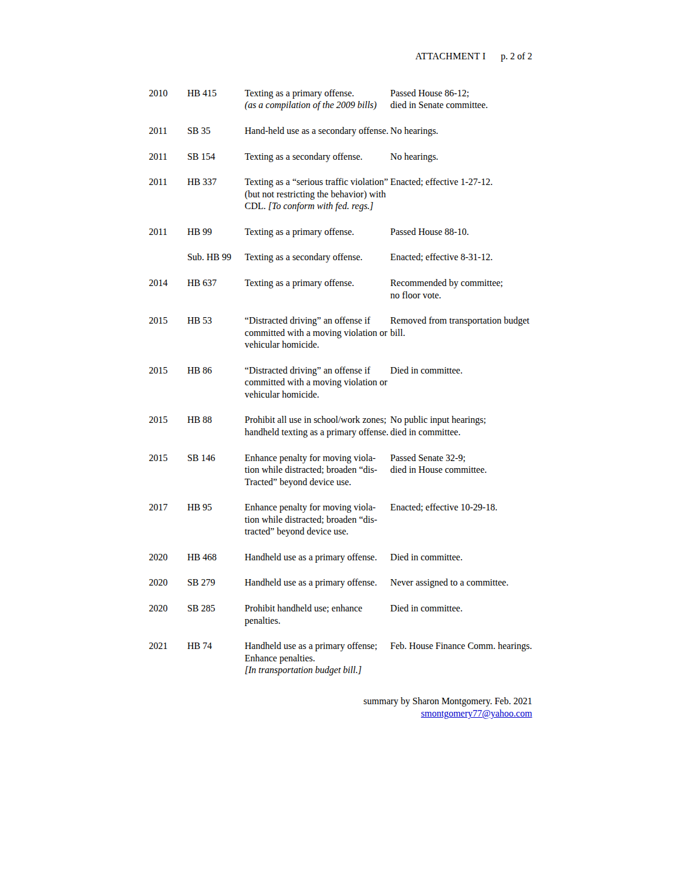ATTACHMENT I p. 2 of 2
| 2010 | HB 415 | Texting as a primary offense. (as a compilation of the 2009 bills) | Passed House 86-12; died in Senate committee. |
| 2011 | SB 35 | Hand-held use as a secondary offense. | No hearings. |
| 2011 | SB 154 | Texting as a secondary offense. | No hearings. |
| 2011 | HB 337 | Texting as a “serious traffic violation” (but not restricting the behavior) with CDL. [To conform with fed. regs.] | Enacted; effective 1-27-12. |
| 2011 | HB 99 | Texting as a primary offense. | Passed House 88-10. |
| | Sub. HB 99 | Texting as a secondary offense. | Enacted; effective 8-31-12. |
| 2014 | HB 637 | Texting as a primary offense. | Recommended by committee; no floor vote. |
| 2015 | HB 53 | “Distracted driving” an offense if committed with a moving violation or vehicular homicide. | Removed from transportation budget bill. |
| 2015 | HB 86 | “Distracted driving” an offense if committed with a moving violation or vehicular homicide. | Died in committee. |
| 2015 | HB 88 | Prohibit all use in school/work zones; handheld texting as a primary offense. | No public input hearings; died in committee. |
| 2015 | SB 146 | Enhance penalty for moving viola- tion while distracted; broaden “dis- Tracted” beyond device use. | Passed Senate 32-9; died in House committee. |
| 2017 | HB 95 | Enhance penalty for moving viola- tion while distracted; broaden “dis- tracted” beyond device use. | Enacted; effective 10-29-18. |
| 2020 | HB 468 | Handheld use as a primary offense. | Died in committee. |
| 2020 | SB 279 | Handheld use as a primary offense. | Never assigned to a committee. |
| 2020 | SB 285 | Prohibit handheld use; enhance penalties. | Died in committee. |
| 2021 | HB 74 | Handheld use as a primary offense; Enhance penalties. [In transportation budget bill.] | Feb. House Finance Comm. hearings. |
summary by Sharon Montgomery. Feb. 2021
smontgomery77@yahoo.com